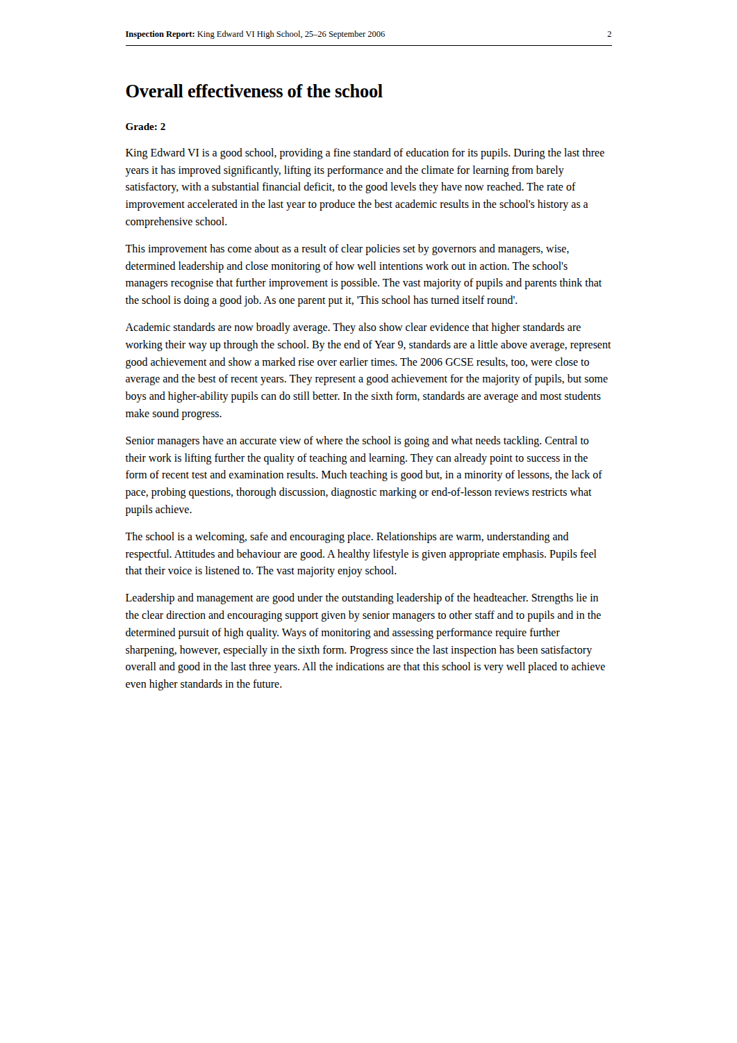Inspection Report: King Edward VI High School, 25–26 September 2006
2
Overall effectiveness of the school
Grade: 2
King Edward VI is a good school, providing a fine standard of education for its pupils. During the last three years it has improved significantly, lifting its performance and the climate for learning from barely satisfactory, with a substantial financial deficit, to the good levels they have now reached. The rate of improvement accelerated in the last year to produce the best academic results in the school's history as a comprehensive school.
This improvement has come about as a result of clear policies set by governors and managers, wise, determined leadership and close monitoring of how well intentions work out in action. The school's managers recognise that further improvement is possible. The vast majority of pupils and parents think that the school is doing a good job. As one parent put it, 'This school has turned itself round'.
Academic standards are now broadly average. They also show clear evidence that higher standards are working their way up through the school. By the end of Year 9, standards are a little above average, represent good achievement and show a marked rise over earlier times. The 2006 GCSE results, too, were close to average and the best of recent years. They represent a good achievement for the majority of pupils, but some boys and higher-ability pupils can do still better. In the sixth form, standards are average and most students make sound progress.
Senior managers have an accurate view of where the school is going and what needs tackling. Central to their work is lifting further the quality of teaching and learning. They can already point to success in the form of recent test and examination results. Much teaching is good but, in a minority of lessons, the lack of pace, probing questions, thorough discussion, diagnostic marking or end-of-lesson reviews restricts what pupils achieve.
The school is a welcoming, safe and encouraging place. Relationships are warm, understanding and respectful. Attitudes and behaviour are good. A healthy lifestyle is given appropriate emphasis. Pupils feel that their voice is listened to. The vast majority enjoy school.
Leadership and management are good under the outstanding leadership of the headteacher. Strengths lie in the clear direction and encouraging support given by senior managers to other staff and to pupils and in the determined pursuit of high quality. Ways of monitoring and assessing performance require further sharpening, however, especially in the sixth form. Progress since the last inspection has been satisfactory overall and good in the last three years. All the indications are that this school is very well placed to achieve even higher standards in the future.